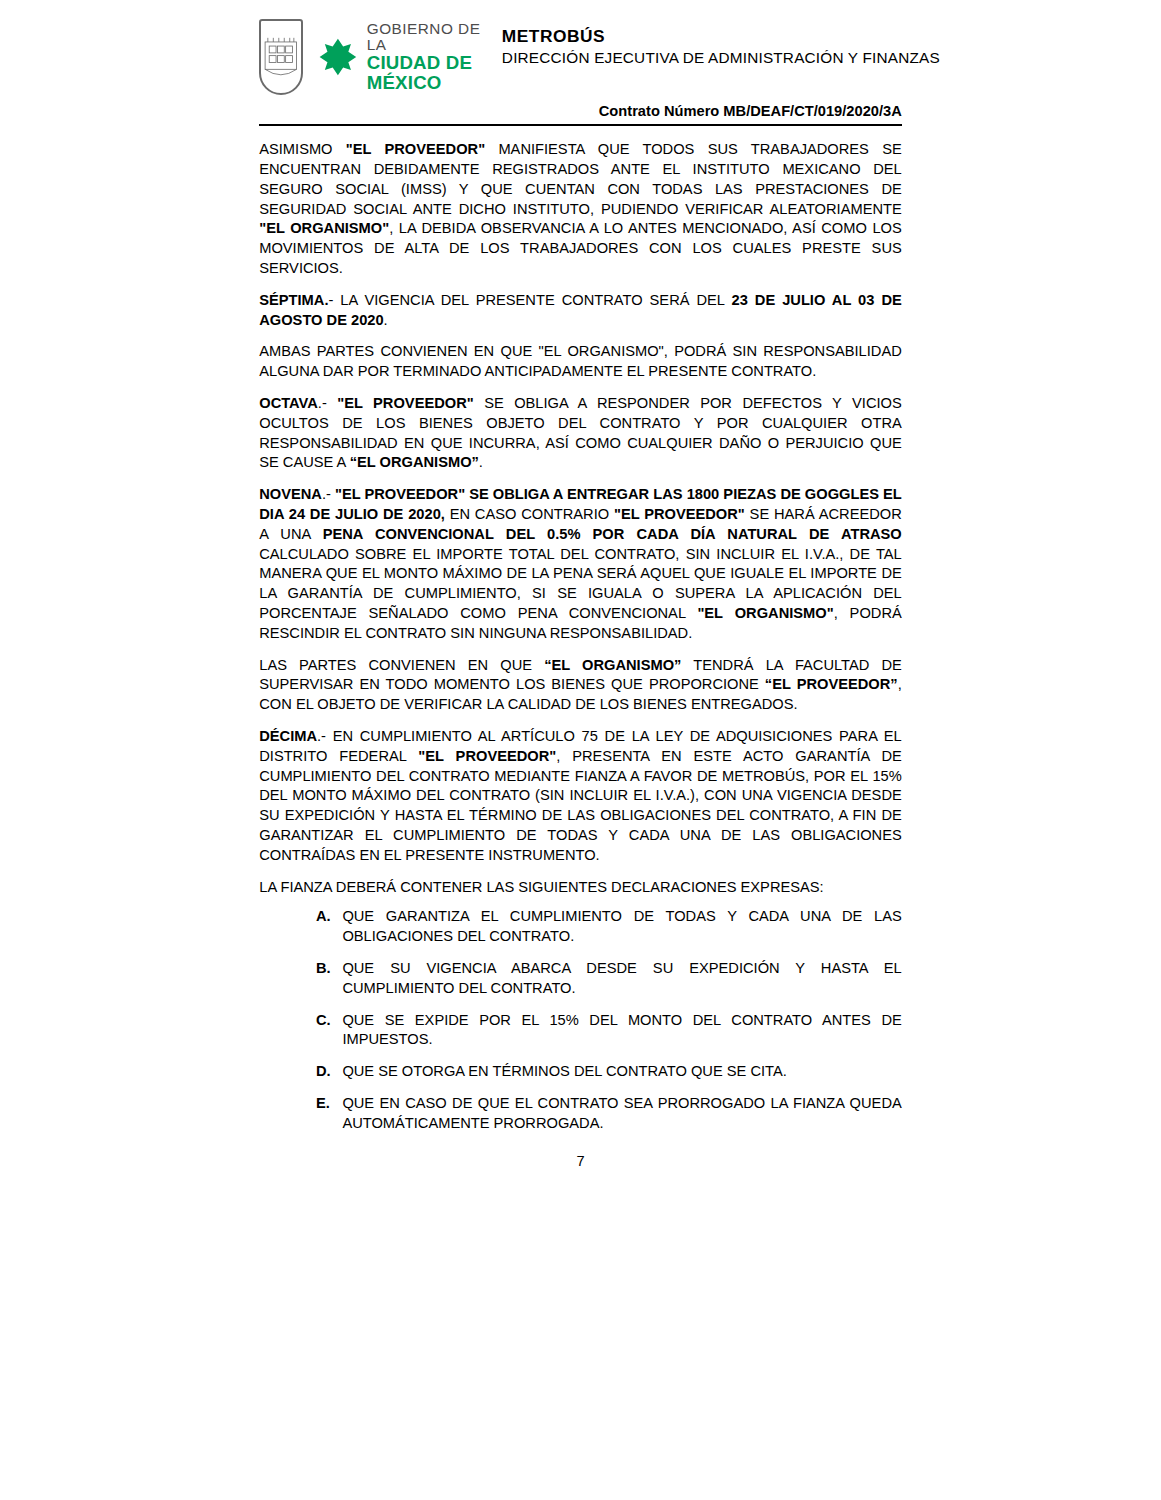GOBIERNO DE LA
CIUDAD DE MÉXICO
METROBÚS
DIRECCIÓN EJECUTIVA DE ADMINISTRACIÓN Y FINANZAS
Contrato Número MB/DEAF/CT/019/2020/3A
ASIMISMO "EL PROVEEDOR" MANIFIESTA QUE TODOS SUS TRABAJADORES SE ENCUENTRAN DEBIDAMENTE REGISTRADOS ANTE EL INSTITUTO MEXICANO DEL SEGURO SOCIAL (IMSS) Y QUE CUENTAN CON TODAS LAS PRESTACIONES DE SEGURIDAD SOCIAL ANTE DICHO INSTITUTO, PUDIENDO VERIFICAR ALEATORIAMENTE "EL ORGANISMO", LA DEBIDA OBSERVANCIA A LO ANTES MENCIONADO, ASÍ COMO LOS MOVIMIENTOS DE ALTA DE LOS TRABAJADORES CON LOS CUALES PRESTE SUS SERVICIOS.
SÉPTIMA.- LA VIGENCIA DEL PRESENTE CONTRATO SERÁ DEL 23 DE JULIO AL 03 DE AGOSTO DE 2020.
AMBAS PARTES CONVIENEN EN QUE "EL ORGANISMO", PODRÁ SIN RESPONSABILIDAD ALGUNA DAR POR TERMINADO ANTICIPADAMENTE EL PRESENTE CONTRATO.
OCTAVA.- "EL PROVEEDOR" SE OBLIGA A RESPONDER POR DEFECTOS Y VICIOS OCULTOS DE LOS BIENES OBJETO DEL CONTRATO Y POR CUALQUIER OTRA RESPONSABILIDAD EN QUE INCURRA, ASÍ COMO CUALQUIER DAÑO O PERJUICIO QUE SE CAUSE A “EL ORGANISMO”.
NOVENA.- "EL PROVEEDOR" SE OBLIGA A ENTREGAR LAS 1800 PIEZAS DE GOGGLES EL DIA 24 DE JULIO DE 2020, EN CASO CONTRARIO "EL PROVEEDOR" SE HARÁ ACREEDOR A UNA PENA CONVENCIONAL DEL 0.5% POR CADA DÍA NATURAL DE ATRASO CALCULADO SOBRE EL IMPORTE TOTAL DEL CONTRATO, SIN INCLUIR EL I.V.A., DE TAL MANERA QUE EL MONTO MÁXIMO DE LA PENA SERÁ AQUEL QUE IGUALE EL IMPORTE DE LA GARANTÍA DE CUMPLIMIENTO, SI SE IGUALA O SUPERA LA APLICACIÓN DEL PORCENTAJE SEÑALADO COMO PENA CONVENCIONAL "EL ORGANISMO", PODRÁ RESCINDIR EL CONTRATO SIN NINGUNA RESPONSABILIDAD.
LAS PARTES CONVIENEN EN QUE “EL ORGANISMO” TENDRÁ LA FACULTAD DE SUPERVISAR EN TODO MOMENTO LOS BIENES QUE PROPORCIONE “EL PROVEEDOR”, CON EL OBJETO DE VERIFICAR LA CALIDAD DE LOS BIENES ENTREGADOS.
DÉCIMA.- EN CUMPLIMIENTO AL ARTÍCULO 75 DE LA LEY DE ADQUISICIONES PARA EL DISTRITO FEDERAL "EL PROVEEDOR", PRESENTA EN ESTE ACTO GARANTÍA DE CUMPLIMIENTO DEL CONTRATO MEDIANTE FIANZA A FAVOR DE METROBÚS, POR EL 15% DEL MONTO MÁXIMO DEL CONTRATO (SIN INCLUIR EL I.V.A.), CON UNA VIGENCIA DESDE SU EXPEDICIÓN Y HASTA EL TÉRMINO DE LAS OBLIGACIONES DEL CONTRATO, A FIN DE GARANTIZAR EL CUMPLIMIENTO DE TODAS Y CADA UNA DE LAS OBLIGACIONES CONTRAÍDAS EN EL PRESENTE INSTRUMENTO.
LA FIANZA DEBERÁ CONTENER LAS SIGUIENTES DECLARACIONES EXPRESAS:
QUE GARANTIZA EL CUMPLIMIENTO DE TODAS Y CADA UNA DE LAS OBLIGACIONES DEL CONTRATO.
QUE SU VIGENCIA ABARCA DESDE SU EXPEDICIÓN Y HASTA EL CUMPLIMIENTO DEL CONTRATO.
QUE SE EXPIDE POR EL 15% DEL MONTO DEL CONTRATO ANTES DE IMPUESTOS.
QUE SE OTORGA EN TÉRMINOS DEL CONTRATO QUE SE CITA.
QUE EN CASO DE QUE EL CONTRATO SEA PRORROGADO LA FIANZA QUEDA AUTOMÁTICAMENTE PRORROGADA.
7